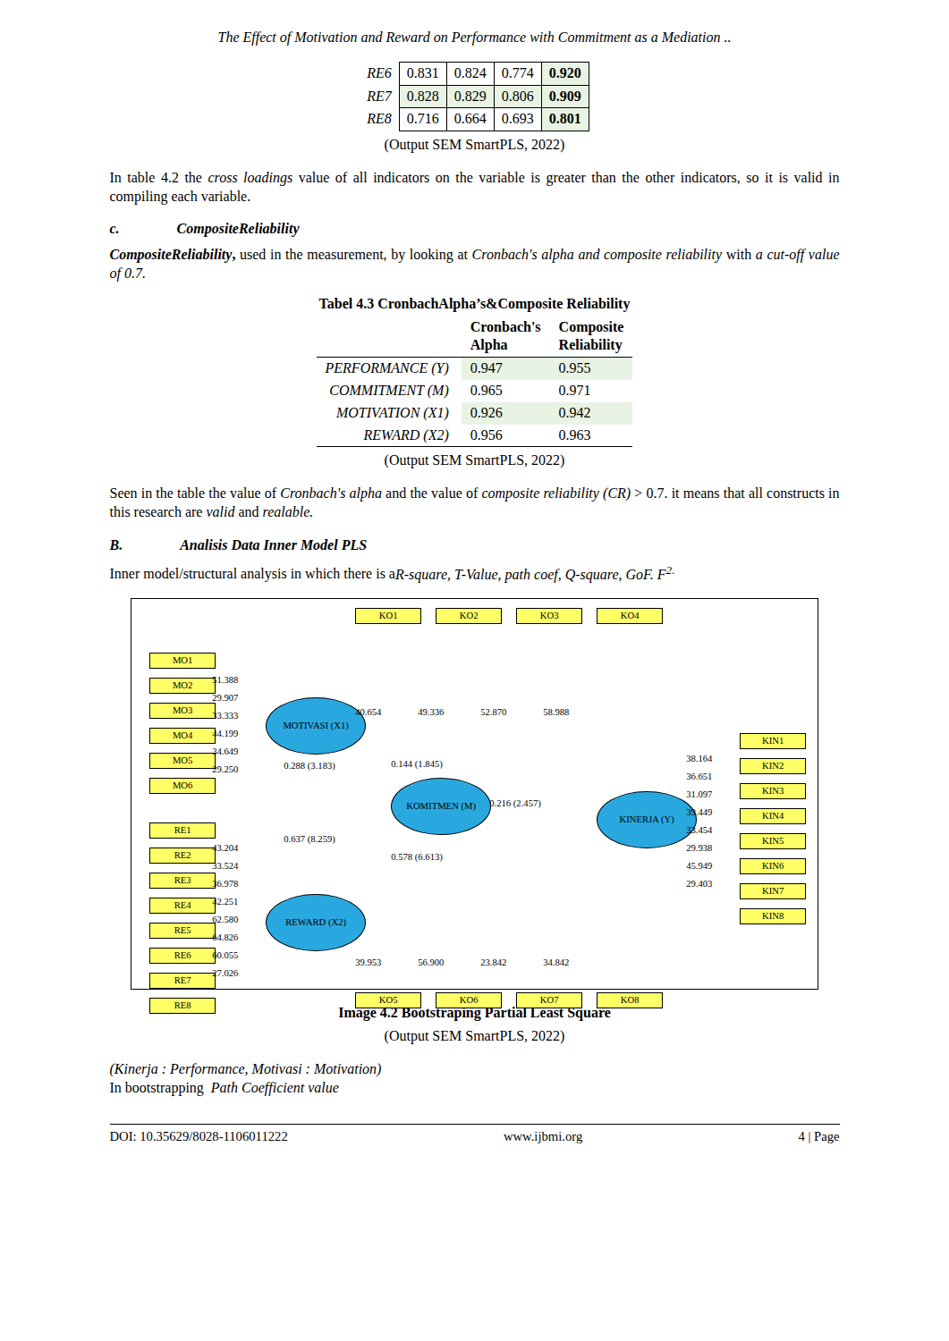The Effect of Motivation and Reward on Performance with Commitment as a Mediation ..
| RE6 | 0.831 | 0.824 | 0.774 | 0.920 |
| RE7 | 0.828 | 0.829 | 0.806 | 0.909 |
| RE8 | 0.716 | 0.664 | 0.693 | 0.801 |
(Output SEM SmartPLS, 2022)
In table 4.2 the cross loadings value of all indicators on the variable is greater than the other indicators, so it is valid in compiling each variable.
c. CompositeReliability
CompositeReliability, used in the measurement, by looking at Cronbach's alpha and composite reliability with a cut-off value of 0.7.
Tabel 4.3 CronbachAlpha’s&Composite Reliability
| | Cronbach's Alpha | Composite Reliability |
| --- | --- | --- |
| PERFORMANCE (Y) | 0.947 | 0.955 |
| COMMITMENT (M) | 0.965 | 0.971 |
| MOTIVATION (X1) | 0.926 | 0.942 |
| REWARD (X2) | 0.956 | 0.963 |
(Output SEM SmartPLS, 2022)
Seen in the table the value of Cronbach's alpha and the value of composite reliability (CR) > 0.7. it means that all constructs in this research are valid and realable.
B. Analisis Data Inner Model PLS
Inner model/structural analysis in which there is aR-square, T-Value, path coef, Q-square, GoF. F2.
MO1
MO2
MO3
MO4
MO5
MO6
51.388
29.907
33.333
44.199
34.649
29.250
MOTIVASI (X1)
KO1
KO2
KO3
KO4
40.654
49.336
52.870
58.988
0.288 (3.183)
0.144 (1.845)
0.216 (2.457)
0.637 (8.259)
0.578 (6.613)
KOMITMEN (M)
KINERJA (Y)
KIN1
KIN2
KIN3
KIN4
KIN5
KIN6
KIN7
KIN8
38.164
36.651
31.097
39.449
33.454
29.938
45.949
29.403
RE1
RE2
RE3
RE4
RE5
RE6
RE7
RE8
43.204
33.524
36.978
42.251
62.580
64.826
60.055
27.026
REWARD (X2)
KO5
KO6
KO7
KO8
39.953
56.900
23.842
34.842
Image 4.2 Bootstraping Partial Least Square
(Output SEM SmartPLS, 2022)
(Kinerja : Performance, Motivasi : Motivation)
In bootstrapping Path Coefficient value
DOI: 10.35629/8028-1106011222 www.ijbmi.org 4 | Page